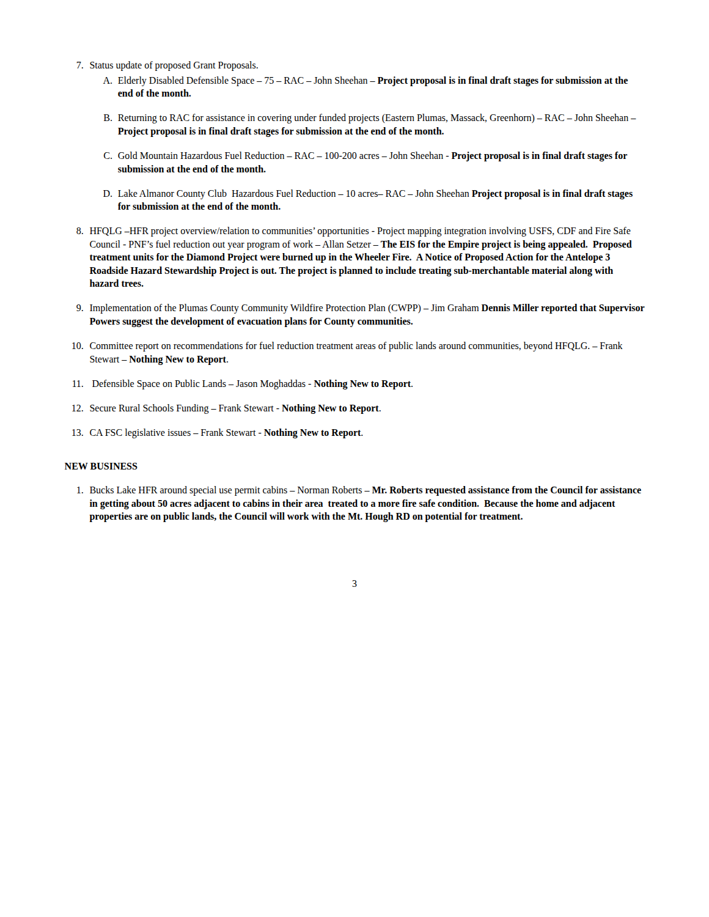Status update of proposed Grant Proposals.
Elderly Disabled Defensible Space – 75 – RAC – John Sheehan – Project proposal is in final draft stages for submission at the end of the month.
Returning to RAC for assistance in covering under funded projects (Eastern Plumas, Massack, Greenhorn) – RAC – John Sheehan – Project proposal is in final draft stages for submission at the end of the month.
Gold Mountain Hazardous Fuel Reduction – RAC – 100-200 acres – John Sheehan - Project proposal is in final draft stages for submission at the end of the month.
Lake Almanor County Club Hazardous Fuel Reduction – 10 acres– RAC – John Sheehan Project proposal is in final draft stages for submission at the end of the month.
HFQLG –HFR project overview/relation to communities’ opportunities - Project mapping integration involving USFS, CDF and Fire Safe Council - PNF’s fuel reduction out year program of work – Allan Setzer – The EIS for the Empire project is being appealed. Proposed treatment units for the Diamond Project were burned up in the Wheeler Fire. A Notice of Proposed Action for the Antelope 3 Roadside Hazard Stewardship Project is out. The project is planned to include treating sub-merchantable material along with hazard trees.
Implementation of the Plumas County Community Wildfire Protection Plan (CWPP) – Jim Graham Dennis Miller reported that Supervisor Powers suggest the development of evacuation plans for County communities.
Committee report on recommendations for fuel reduction treatment areas of public lands around communities, beyond HFQLG. – Frank Stewart – Nothing New to Report.
Defensible Space on Public Lands – Jason Moghaddas - Nothing New to Report.
Secure Rural Schools Funding – Frank Stewart - Nothing New to Report.
CA FSC legislative issues – Frank Stewart - Nothing New to Report.
NEW BUSINESS
Bucks Lake HFR around special use permit cabins – Norman Roberts – Mr. Roberts requested assistance from the Council for assistance in getting about 50 acres adjacent to cabins in their area treated to a more fire safe condition. Because the home and adjacent properties are on public lands, the Council will work with the Mt. Hough RD on potential for treatment.
3